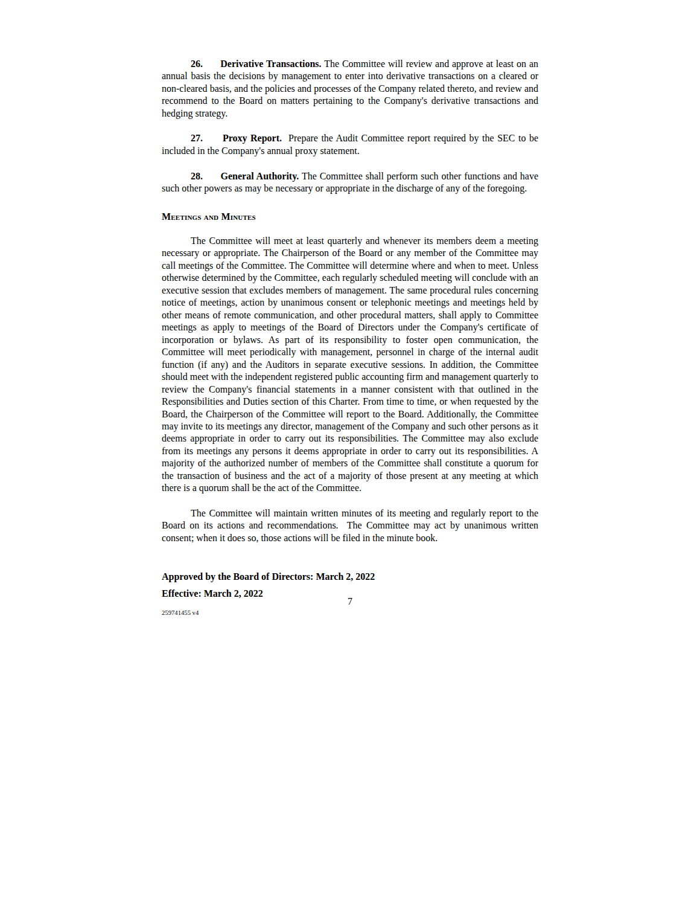26. Derivative Transactions. The Committee will review and approve at least on an annual basis the decisions by management to enter into derivative transactions on a cleared or non-cleared basis, and the policies and processes of the Company related thereto, and review and recommend to the Board on matters pertaining to the Company's derivative transactions and hedging strategy.
27. Proxy Report. Prepare the Audit Committee report required by the SEC to be included in the Company's annual proxy statement.
28. General Authority. The Committee shall perform such other functions and have such other powers as may be necessary or appropriate in the discharge of any of the foregoing.
Meetings and Minutes
The Committee will meet at least quarterly and whenever its members deem a meeting necessary or appropriate. The Chairperson of the Board or any member of the Committee may call meetings of the Committee. The Committee will determine where and when to meet. Unless otherwise determined by the Committee, each regularly scheduled meeting will conclude with an executive session that excludes members of management. The same procedural rules concerning notice of meetings, action by unanimous consent or telephonic meetings and meetings held by other means of remote communication, and other procedural matters, shall apply to Committee meetings as apply to meetings of the Board of Directors under the Company's certificate of incorporation or bylaws. As part of its responsibility to foster open communication, the Committee will meet periodically with management, personnel in charge of the internal audit function (if any) and the Auditors in separate executive sessions. In addition, the Committee should meet with the independent registered public accounting firm and management quarterly to review the Company's financial statements in a manner consistent with that outlined in the Responsibilities and Duties section of this Charter. From time to time, or when requested by the Board, the Chairperson of the Committee will report to the Board. Additionally, the Committee may invite to its meetings any director, management of the Company and such other persons as it deems appropriate in order to carry out its responsibilities. The Committee may also exclude from its meetings any persons it deems appropriate in order to carry out its responsibilities. A majority of the authorized number of members of the Committee shall constitute a quorum for the transaction of business and the act of a majority of those present at any meeting at which there is a quorum shall be the act of the Committee.
The Committee will maintain written minutes of its meeting and regularly report to the Board on its actions and recommendations. The Committee may act by unanimous written consent; when it does so, those actions will be filed in the minute book.
Approved by the Board of Directors: March 2, 2022
Effective: March 2, 2022
7
259741455 v4